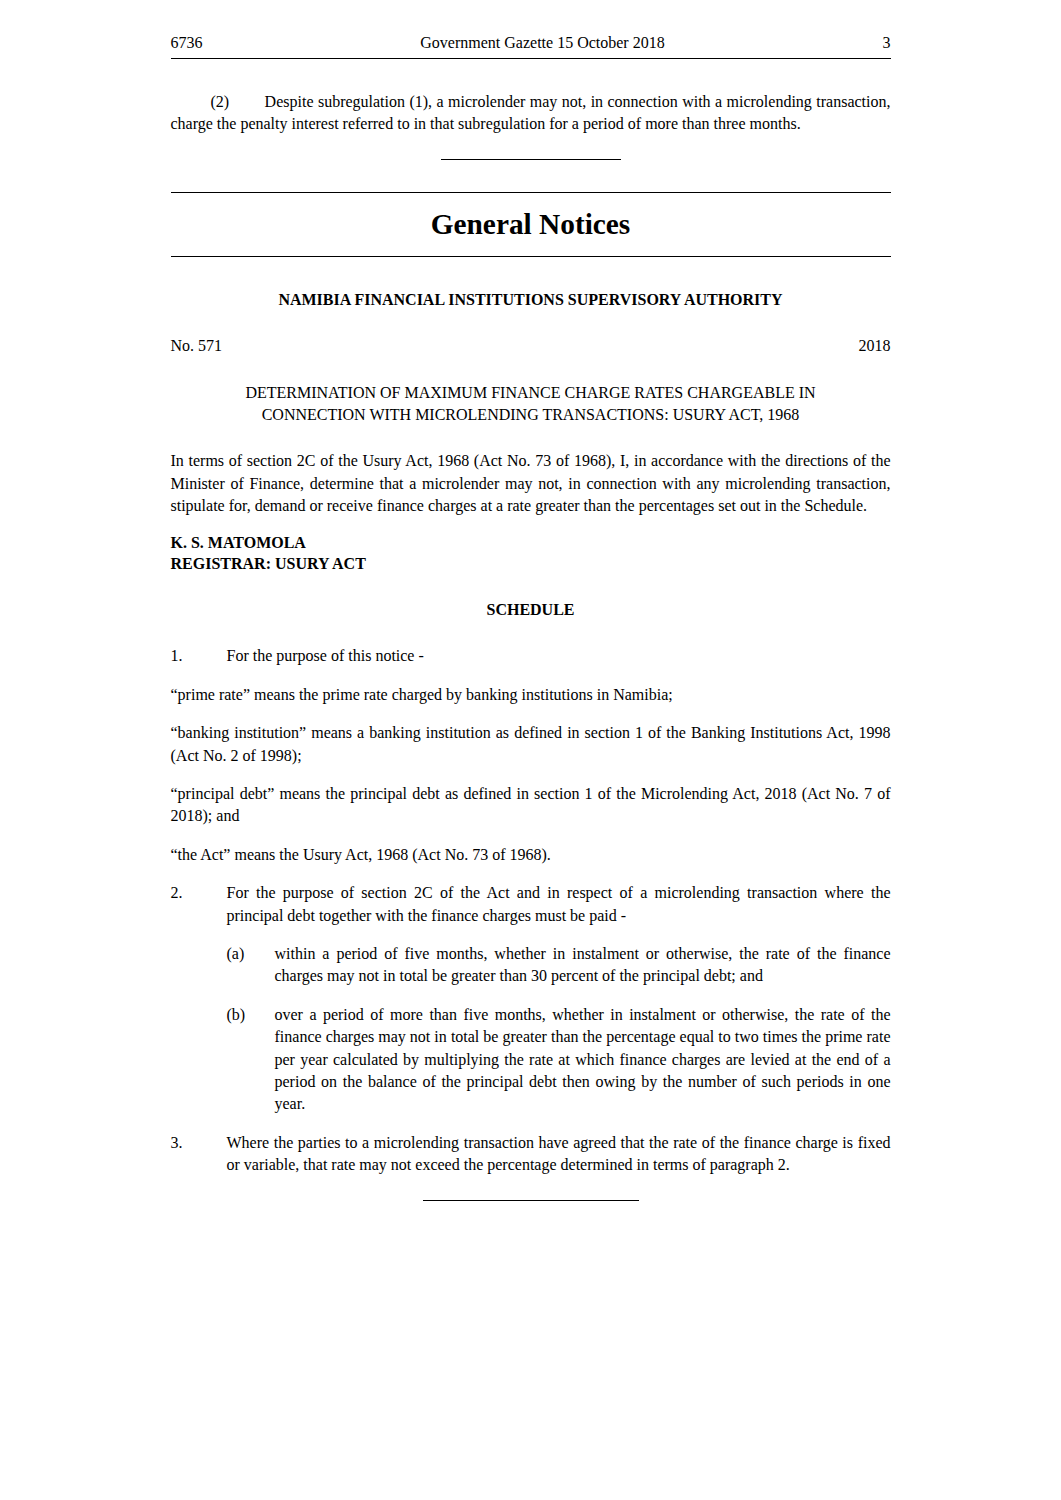6736 Government Gazette 15 October 2018 3
(2) Despite subregulation (1), a microlender may not, in connection with a microlending transaction, charge the penalty interest referred to in that subregulation for a period of more than three months.
General Notices
NAMIBIA FINANCIAL INSTITUTIONS SUPERVISORY AUTHORITY
No. 571 2018
DETERMINATION OF MAXIMUM FINANCE CHARGE RATES CHARGEABLE IN CONNECTION WITH MICROLENDING TRANSACTIONS: USURY ACT, 1968
In terms of section 2C of the Usury Act, 1968 (Act No. 73 of 1968), I, in accordance with the directions of the Minister of Finance, determine that a microlender may not, in connection with any microlending transaction, stipulate for, demand or receive finance charges at a rate greater than the percentages set out in the Schedule.
K. S. MATOMOLA
REGISTRAR: USURY ACT
SCHEDULE
1. For the purpose of this notice -
“prime rate” means the prime rate charged by banking institutions in Namibia;
“banking institution” means a banking institution as defined in section 1 of the Banking Institutions Act, 1998 (Act No. 2 of 1998);
“principal debt” means the principal debt as defined in section 1 of the Microlending Act, 2018 (Act No. 7 of 2018); and
“the Act” means the Usury Act, 1968 (Act No. 73 of 1968).
2. For the purpose of section 2C of the Act and in respect of a microlending transaction where the principal debt together with the finance charges must be paid -
(a) within a period of five months, whether in instalment or otherwise, the rate of the finance charges may not in total be greater than 30 percent of the principal debt; and
(b) over a period of more than five months, whether in instalment or otherwise, the rate of the finance charges may not in total be greater than the percentage equal to two times the prime rate per year calculated by multiplying the rate at which finance charges are levied at the end of a period on the balance of the principal debt then owing by the number of such periods in one year.
3. Where the parties to a microlending transaction have agreed that the rate of the finance charge is fixed or variable, that rate may not exceed the percentage determined in terms of paragraph 2.